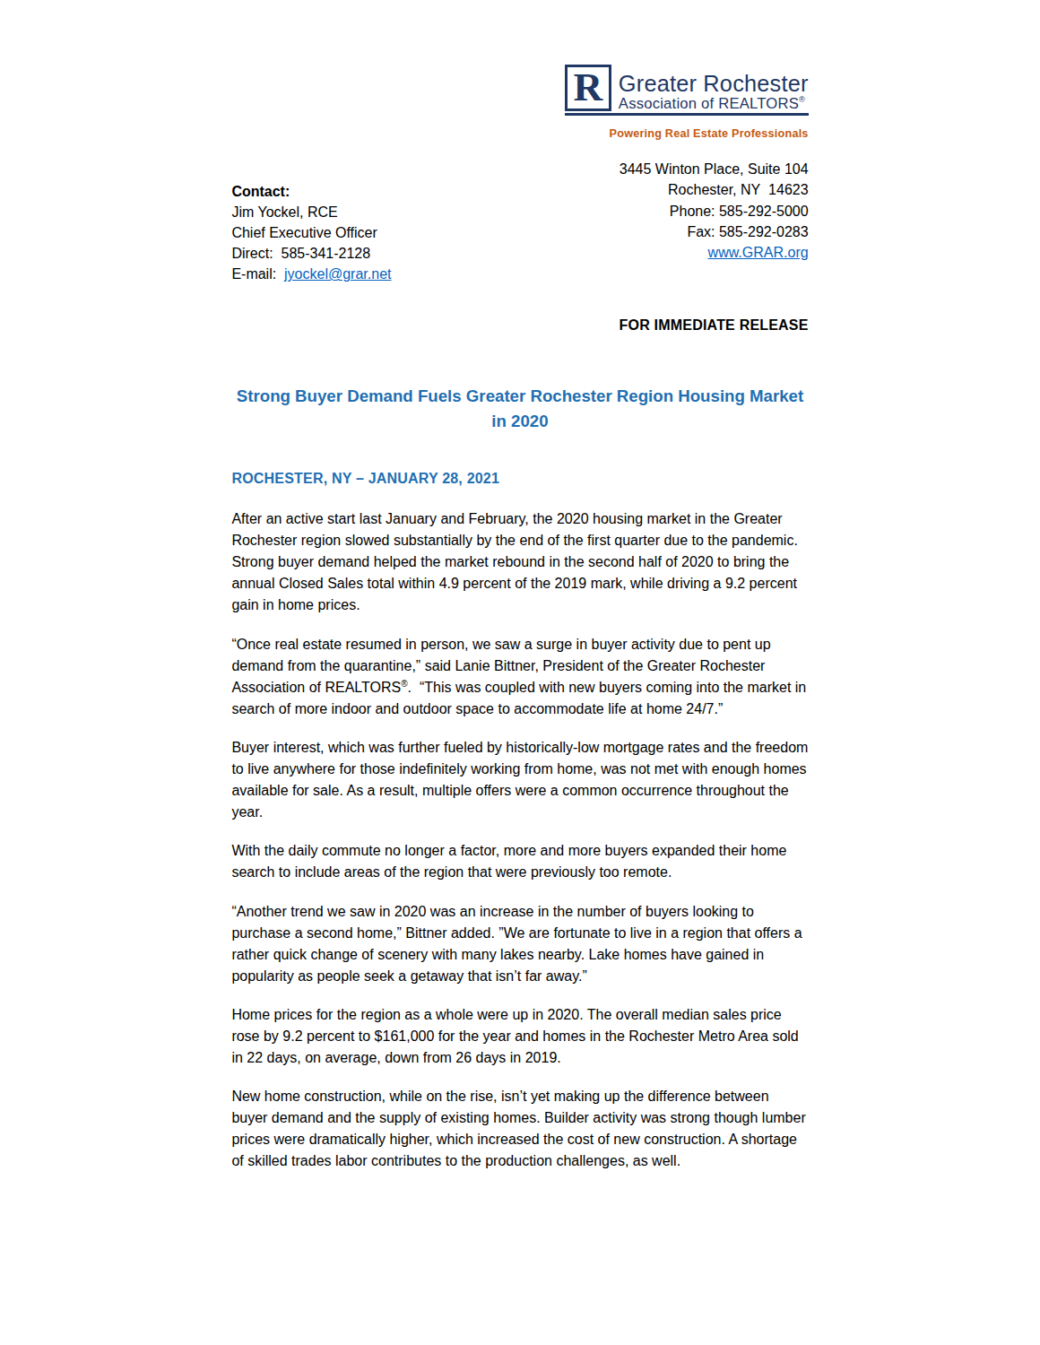Contact:
Jim Yockel, RCE
Chief Executive Officer
Direct: 585-341-2128
E-mail: jyockel@grar.net
R
Greater Rochester
Association of REALTORS®
Powering Real Estate Professionals
3445 Winton Place, Suite 104
Rochester, NY 14623
Phone: 585-292-5000
Fax: 585-292-0283
www.GRAR.org
FOR IMMEDIATE RELEASE
Strong Buyer Demand Fuels Greater Rochester Region Housing Market in 2020
ROCHESTER, NY – JANUARY 28, 2021
After an active start last January and February, the 2020 housing market in the Greater Rochester region slowed substantially by the end of the first quarter due to the pandemic. Strong buyer demand helped the market rebound in the second half of 2020 to bring the annual Closed Sales total within 4.9 percent of the 2019 mark, while driving a 9.2 percent gain in home prices.
“Once real estate resumed in person, we saw a surge in buyer activity due to pent up demand from the quarantine,” said Lanie Bittner, President of the Greater Rochester Association of REALTORS®. “This was coupled with new buyers coming into the market in search of more indoor and outdoor space to accommodate life at home 24/7.”
Buyer interest, which was further fueled by historically-low mortgage rates and the freedom to live anywhere for those indefinitely working from home, was not met with enough homes available for sale. As a result, multiple offers were a common occurrence throughout the year.
With the daily commute no longer a factor, more and more buyers expanded their home search to include areas of the region that were previously too remote.
“Another trend we saw in 2020 was an increase in the number of buyers looking to purchase a second home,” Bittner added. ”We are fortunate to live in a region that offers a rather quick change of scenery with many lakes nearby. Lake homes have gained in popularity as people seek a getaway that isn’t far away.”
Home prices for the region as a whole were up in 2020. The overall median sales price rose by 9.2 percent to $161,000 for the year and homes in the Rochester Metro Area sold in 22 days, on average, down from 26 days in 2019.
New home construction, while on the rise, isn’t yet making up the difference between buyer demand and the supply of existing homes. Builder activity was strong though lumber prices were dramatically higher, which increased the cost of new construction. A shortage of skilled trades labor contributes to the production challenges, as well.